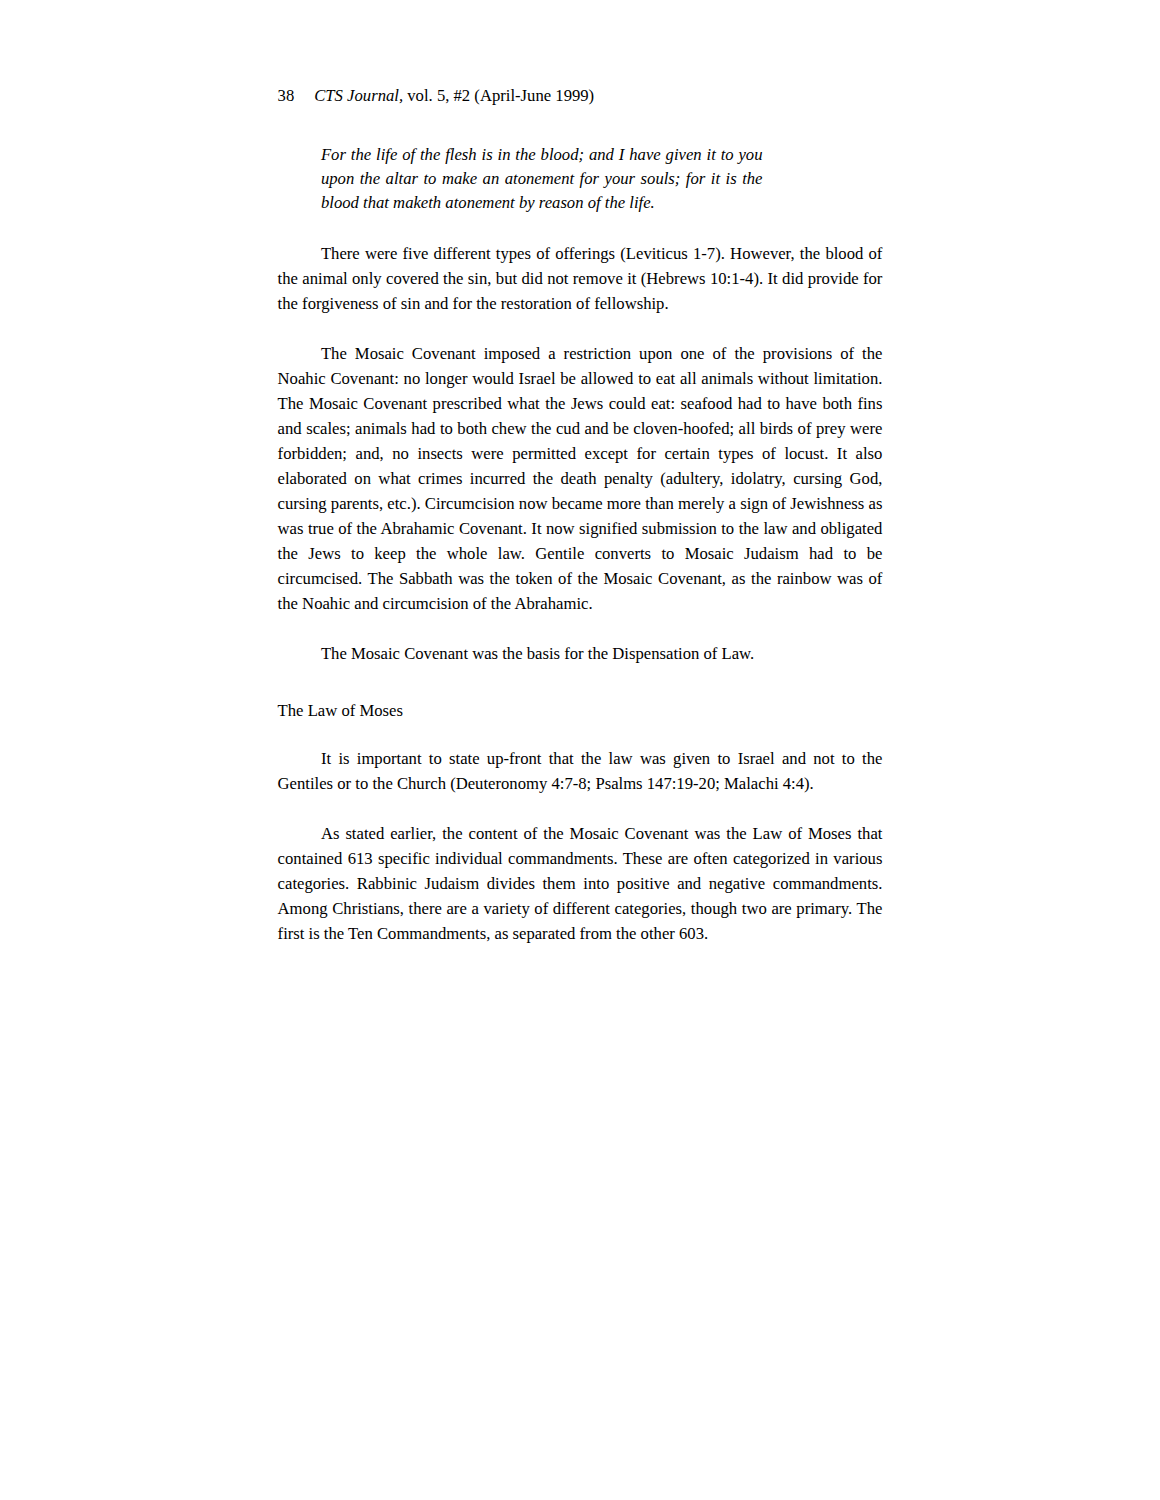38 CTS Journal, vol. 5, #2 (April-June 1999)
For the life of the flesh is in the blood; and I have given it to you upon the altar to make an atonement for your souls; for it is the blood that maketh atonement by reason of the life.
There were five different types of offerings (Leviticus 1-7). However, the blood of the animal only covered the sin, but did not remove it (Hebrews 10:1-4). It did provide for the forgiveness of sin and for the restoration of fellowship.
The Mosaic Covenant imposed a restriction upon one of the provisions of the Noahic Covenant: no longer would Israel be allowed to eat all animals without limitation. The Mosaic Covenant prescribed what the Jews could eat: seafood had to have both fins and scales; animals had to both chew the cud and be cloven-hoofed; all birds of prey were forbidden; and, no insects were permitted except for certain types of locust. It also elaborated on what crimes incurred the death penalty (adultery, idolatry, cursing God, cursing parents, etc.). Circumcision now became more than merely a sign of Jewishness as was true of the Abrahamic Covenant. It now signified submission to the law and obligated the Jews to keep the whole law. Gentile converts to Mosaic Judaism had to be circumcised. The Sabbath was the token of the Mosaic Covenant, as the rainbow was of the Noahic and circumcision of the Abrahamic.
The Mosaic Covenant was the basis for the Dispensation of Law.
The Law of Moses
It is important to state up-front that the law was given to Israel and not to the Gentiles or to the Church (Deuteronomy 4:7-8; Psalms 147:19-20; Malachi 4:4).
As stated earlier, the content of the Mosaic Covenant was the Law of Moses that contained 613 specific individual commandments. These are often categorized in various categories. Rabbinic Judaism divides them into positive and negative commandments. Among Christians, there are a variety of different categories, though two are primary. The first is the Ten Commandments, as separated from the other 603.